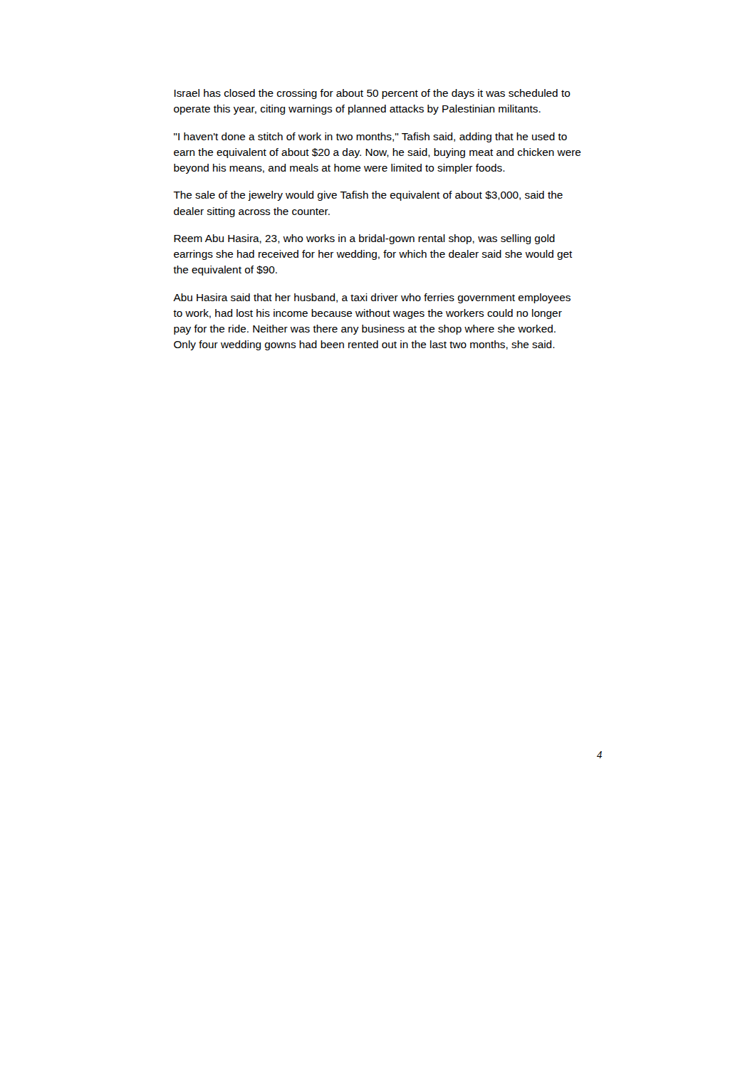Israel has closed the crossing for about 50 percent of the days it was scheduled to operate this year, citing warnings of planned attacks by Palestinian militants.
"I haven't done a stitch of work in two months," Tafish said, adding that he used to earn the equivalent of about $20 a day. Now, he said, buying meat and chicken were beyond his means, and meals at home were limited to simpler foods.
The sale of the jewelry would give Tafish the equivalent of about $3,000, said the dealer sitting across the counter.
Reem Abu Hasira, 23, who works in a bridal-gown rental shop, was selling gold earrings she had received for her wedding, for which the dealer said she would get the equivalent of $90.
Abu Hasira said that her husband, a taxi driver who ferries government employees to work, had lost his income because without wages the workers could no longer pay for the ride. Neither was there any business at the shop where she worked. Only four wedding gowns had been rented out in the last two months, she said.
4